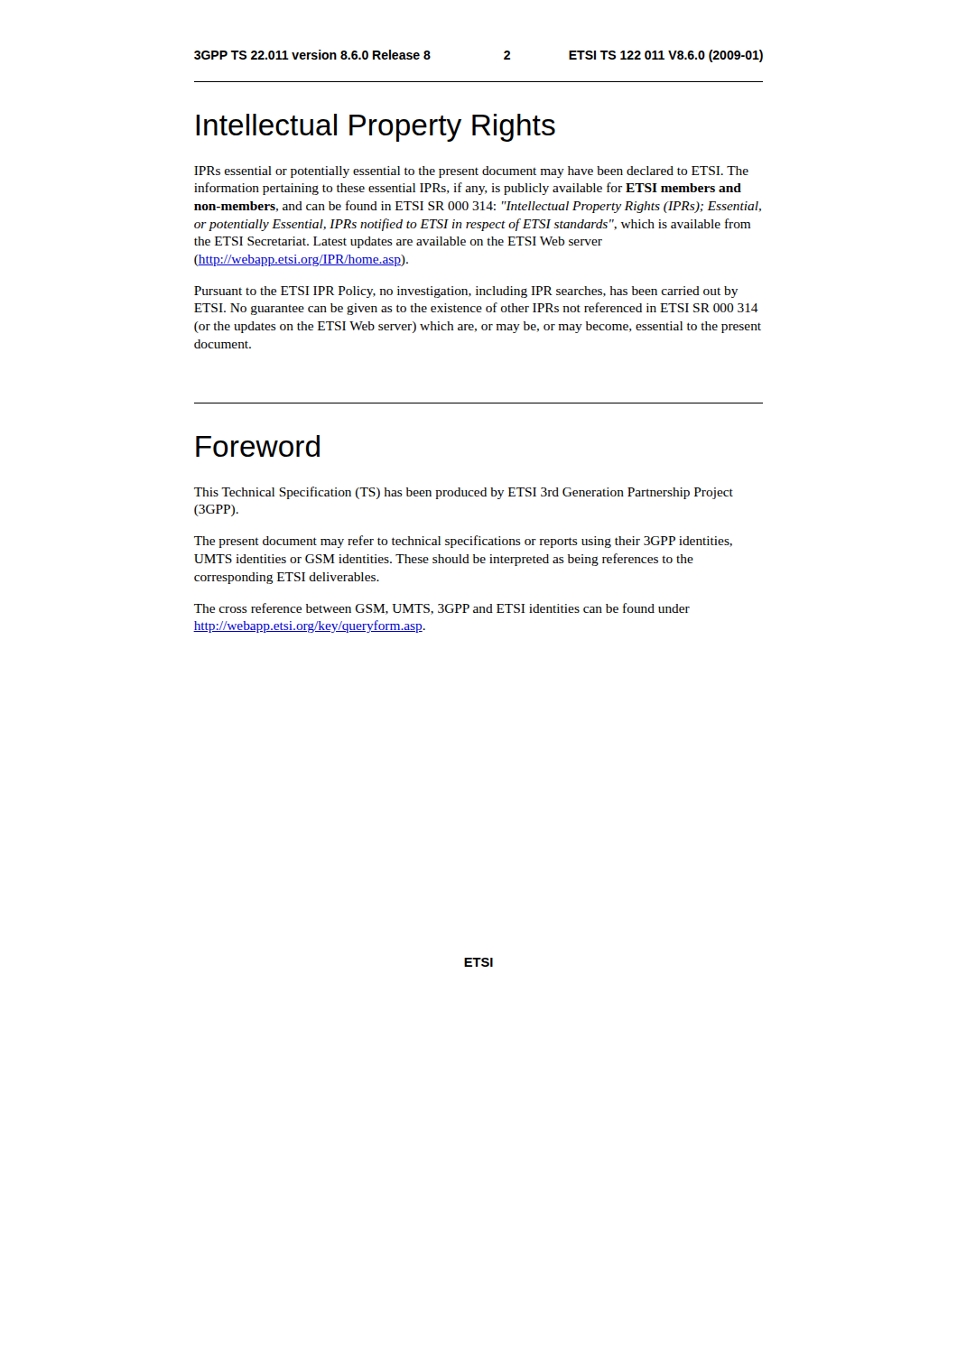3GPP TS 22.011 version 8.6.0 Release 8
2
ETSI TS 122 011 V8.6.0 (2009-01)
Intellectual Property Rights
IPRs essential or potentially essential to the present document may have been declared to ETSI. The information pertaining to these essential IPRs, if any, is publicly available for ETSI members and non-members, and can be found in ETSI SR 000 314: "Intellectual Property Rights (IPRs); Essential, or potentially Essential, IPRs notified to ETSI in respect of ETSI standards", which is available from the ETSI Secretariat. Latest updates are available on the ETSI Web server (http://webapp.etsi.org/IPR/home.asp).
Pursuant to the ETSI IPR Policy, no investigation, including IPR searches, has been carried out by ETSI. No guarantee can be given as to the existence of other IPRs not referenced in ETSI SR 000 314 (or the updates on the ETSI Web server) which are, or may be, or may become, essential to the present document.
Foreword
This Technical Specification (TS) has been produced by ETSI 3rd Generation Partnership Project (3GPP).
The present document may refer to technical specifications or reports using their 3GPP identities, UMTS identities or GSM identities. These should be interpreted as being references to the corresponding ETSI deliverables.
The cross reference between GSM, UMTS, 3GPP and ETSI identities can be found under http://webapp.etsi.org/key/queryform.asp.
ETSI